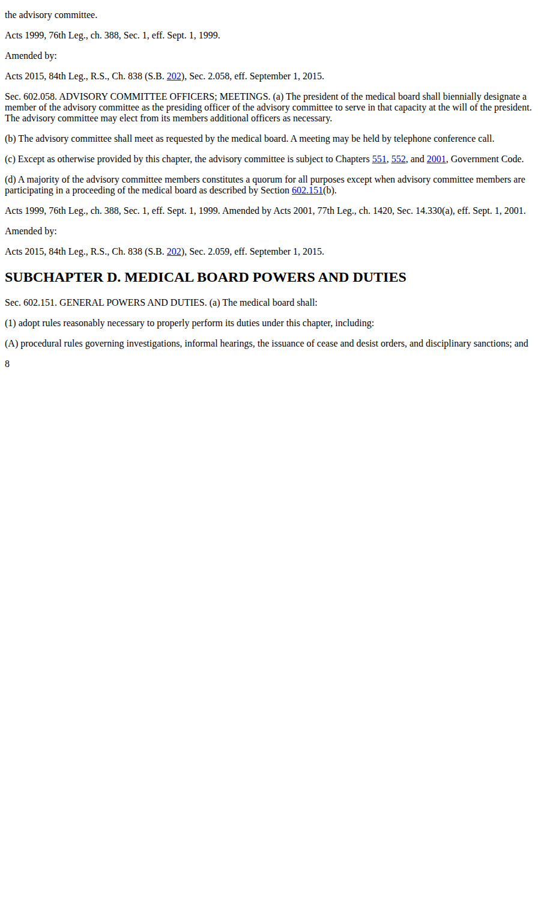the advisory committee.
Acts 1999, 76th Leg., ch. 388, Sec. 1, eff. Sept. 1, 1999.
Amended by:
Acts 2015, 84th Leg., R.S., Ch. 838 (S.B. 202), Sec. 2.058, eff. September 1, 2015.
Sec. 602.058. ADVISORY COMMITTEE OFFICERS; MEETINGS. (a) The president of the medical board shall biennially designate a member of the advisory committee as the presiding officer of the advisory committee to serve in that capacity at the will of the president. The advisory committee may elect from its members additional officers as necessary.
(b) The advisory committee shall meet as requested by the medical board. A meeting may be held by telephone conference call.
(c) Except as otherwise provided by this chapter, the advisory committee is subject to Chapters 551, 552, and 2001, Government Code.
(d) A majority of the advisory committee members constitutes a quorum for all purposes except when advisory committee members are participating in a proceeding of the medical board as described by Section 602.151(b).
Acts 1999, 76th Leg., ch. 388, Sec. 1, eff. Sept. 1, 1999. Amended by Acts 2001, 77th Leg., ch. 1420, Sec. 14.330(a), eff. Sept. 1, 2001.
Amended by:
Acts 2015, 84th Leg., R.S., Ch. 838 (S.B. 202), Sec. 2.059, eff. September 1, 2015.
SUBCHAPTER D. MEDICAL BOARD POWERS AND DUTIES
Sec. 602.151. GENERAL POWERS AND DUTIES. (a) The medical board shall:
(1) adopt rules reasonably necessary to properly perform its duties under this chapter, including:
(A) procedural rules governing investigations, informal hearings, the issuance of cease and desist orders, and disciplinary sanctions; and
8